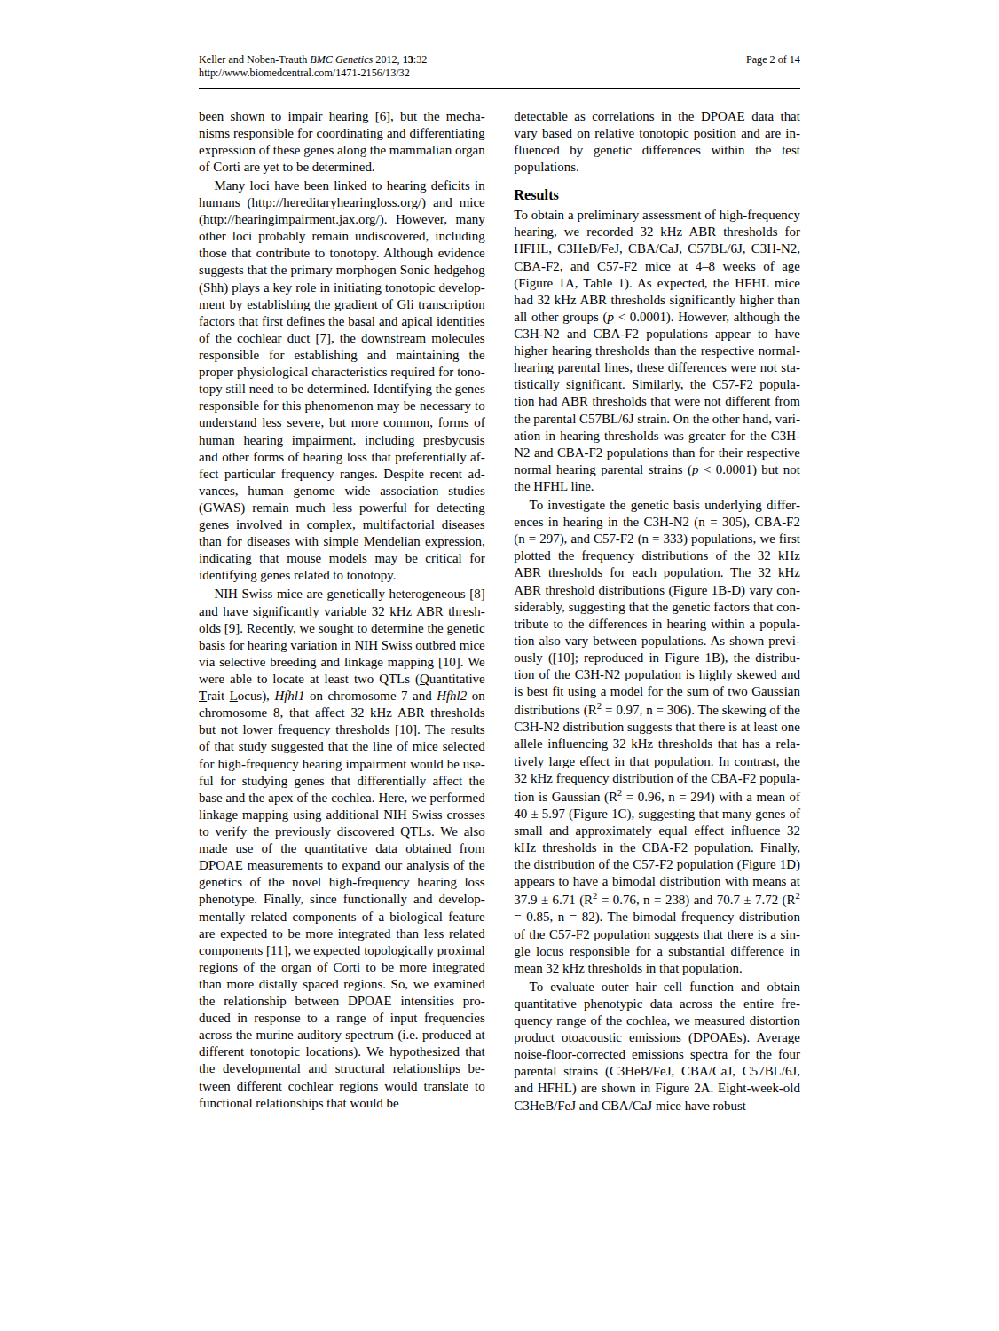Keller and Noben-Trauth BMC Genetics 2012, 13:32
http://www.biomedcentral.com/1471-2156/13/32
Page 2 of 14
been shown to impair hearing [6], but the mechanisms responsible for coordinating and differentiating expression of these genes along the mammalian organ of Corti are yet to be determined.
Many loci have been linked to hearing deficits in humans (http://hereditaryhearingloss.org/) and mice (http://hearingimpairment.jax.org/). However, many other loci probably remain undiscovered, including those that contribute to tonotopy. Although evidence suggests that the primary morphogen Sonic hedgehog (Shh) plays a key role in initiating tonotopic development by establishing the gradient of Gli transcription factors that first defines the basal and apical identities of the cochlear duct [7], the downstream molecules responsible for establishing and maintaining the proper physiological characteristics required for tonotopy still need to be determined. Identifying the genes responsible for this phenomenon may be necessary to understand less severe, but more common, forms of human hearing impairment, including presbycusis and other forms of hearing loss that preferentially affect particular frequency ranges. Despite recent advances, human genome wide association studies (GWAS) remain much less powerful for detecting genes involved in complex, multifactorial diseases than for diseases with simple Mendelian expression, indicating that mouse models may be critical for identifying genes related to tonotopy.
NIH Swiss mice are genetically heterogeneous [8] and have significantly variable 32 kHz ABR thresholds [9]. Recently, we sought to determine the genetic basis for hearing variation in NIH Swiss outbred mice via selective breeding and linkage mapping [10]. We were able to locate at least two QTLs (Quantitative Trait Locus), Hfhl1 on chromosome 7 and Hfhl2 on chromosome 8, that affect 32 kHz ABR thresholds but not lower frequency thresholds [10]. The results of that study suggested that the line of mice selected for high-frequency hearing impairment would be useful for studying genes that differentially affect the base and the apex of the cochlea. Here, we performed linkage mapping using additional NIH Swiss crosses to verify the previously discovered QTLs. We also made use of the quantitative data obtained from DPOAE measurements to expand our analysis of the genetics of the novel high-frequency hearing loss phenotype. Finally, since functionally and developmentally related components of a biological feature are expected to be more integrated than less related components [11], we expected topologically proximal regions of the organ of Corti to be more integrated than more distally spaced regions. So, we examined the relationship between DPOAE intensities produced in response to a range of input frequencies across the murine auditory spectrum (i.e. produced at different tonotopic locations). We hypothesized that the developmental and structural relationships between different cochlear regions would translate to functional relationships that would be
detectable as correlations in the DPOAE data that vary based on relative tonotopic position and are influenced by genetic differences within the test populations.
Results
To obtain a preliminary assessment of high-frequency hearing, we recorded 32 kHz ABR thresholds for HFHL, C3HeB/FeJ, CBA/CaJ, C57BL/6J, C3H-N2, CBA-F2, and C57-F2 mice at 4–8 weeks of age (Figure 1A, Table 1). As expected, the HFHL mice had 32 kHz ABR thresholds significantly higher than all other groups (p < 0.0001). However, although the C3H-N2 and CBA-F2 populations appear to have higher hearing thresholds than the respective normal-hearing parental lines, these differences were not statistically significant. Similarly, the C57-F2 population had ABR thresholds that were not different from the parental C57BL/6J strain. On the other hand, variation in hearing thresholds was greater for the C3H-N2 and CBA-F2 populations than for their respective normal hearing parental strains (p < 0.0001) but not the HFHL line.
To investigate the genetic basis underlying differences in hearing in the C3H-N2 (n = 305), CBA-F2 (n = 297), and C57-F2 (n = 333) populations, we first plotted the frequency distributions of the 32 kHz ABR thresholds for each population. The 32 kHz ABR threshold distributions (Figure 1B-D) vary considerably, suggesting that the genetic factors that contribute to the differences in hearing within a population also vary between populations. As shown previously ([10]; reproduced in Figure 1B), the distribution of the C3H-N2 population is highly skewed and is best fit using a model for the sum of two Gaussian distributions (R2 = 0.97, n = 306). The skewing of the C3H-N2 distribution suggests that there is at least one allele influencing 32 kHz thresholds that has a relatively large effect in that population. In contrast, the 32 kHz frequency distribution of the CBA-F2 population is Gaussian (R2 = 0.96, n = 294) with a mean of 40 ± 5.97 (Figure 1C), suggesting that many genes of small and approximately equal effect influence 32 kHz thresholds in the CBA-F2 population. Finally, the distribution of the C57-F2 population (Figure 1D) appears to have a bimodal distribution with means at 37.9 ± 6.71 (R2 = 0.76, n = 238) and 70.7 ± 7.72 (R2 = 0.85, n = 82). The bimodal frequency distribution of the C57-F2 population suggests that there is a single locus responsible for a substantial difference in mean 32 kHz thresholds in that population.
To evaluate outer hair cell function and obtain quantitative phenotypic data across the entire frequency range of the cochlea, we measured distortion product otoacoustic emissions (DPOAEs). Average noise-floor-corrected emissions spectra for the four parental strains (C3HeB/FeJ, CBA/CaJ, C57BL/6J, and HFHL) are shown in Figure 2A. Eight-week-old C3HeB/FeJ and CBA/CaJ mice have robust